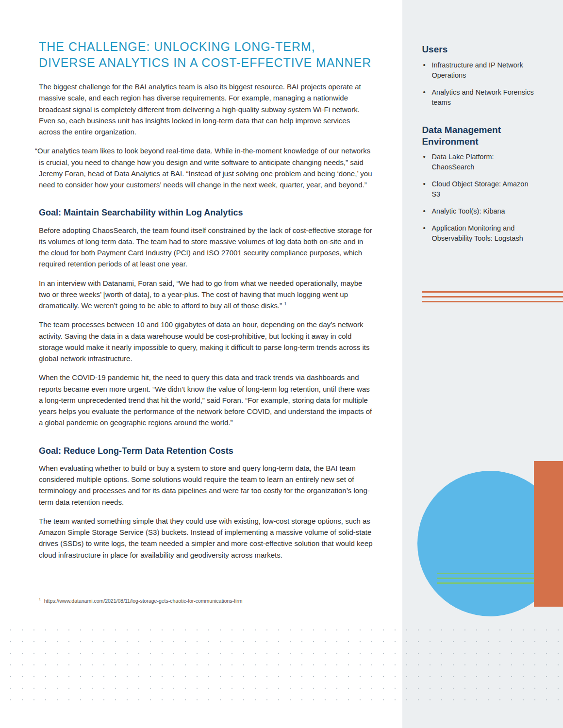The Challenge: Unlocking Long-Term, Diverse Analytics in a Cost-Effective Manner
The biggest challenge for the BAI analytics team is also its biggest resource. BAI projects operate at massive scale, and each region has diverse requirements. For example, managing a nationwide broadcast signal is completely different from delivering a high-quality subway system Wi-Fi network. Even so, each business unit has insights locked in long-term data that can help improve services across the entire organization.
“Our analytics team likes to look beyond real-time data. While in-the-moment knowledge of our networks is crucial, you need to change how you design and write software to anticipate changing needs,” said Jeremy Foran, head of Data Analytics at BAI. “Instead of just solving one problem and being ‘done,’ you need to consider how your customers’ needs will change in the next week, quarter, year, and beyond.”
Goal: Maintain Searchability within Log Analytics
Before adopting ChaosSearch, the team found itself constrained by the lack of cost-effective storage for its volumes of long-term data. The team had to store massive volumes of log data both on-site and in the cloud for both Payment Card Industry (PCI) and ISO 27001 security compliance purposes, which required retention periods of at least one year.
In an interview with Datanami, Foran said, “We had to go from what we needed operationally, maybe two or three weeks’ [worth of data], to a year-plus. The cost of having that much logging went up dramatically. We weren’t going to be able to afford to buy all of those disks.” 1
The team processes between 10 and 100 gigabytes of data an hour, depending on the day’s network activity. Saving the data in a data warehouse would be cost-prohibitive, but locking it away in cold storage would make it nearly impossible to query, making it difficult to parse long-term trends across its global network infrastructure.
When the COVID-19 pandemic hit, the need to query this data and track trends via dashboards and reports became even more urgent. “We didn’t know the value of long-term log retention, until there was a long-term unprecedented trend that hit the world,” said Foran. “For example, storing data for multiple years helps you evaluate the performance of the network before COVID, and understand the impacts of a global pandemic on geographic regions around the world.”
Goal: Reduce Long-Term Data Retention Costs
When evaluating whether to build or buy a system to store and query long-term data, the BAI team considered multiple options. Some solutions would require the team to learn an entirely new set of terminology and processes and for its data pipelines and were far too costly for the organization’s long-term data retention needs.
The team wanted something simple that they could use with existing, low-cost storage options, such as Amazon Simple Storage Service (S3) buckets. Instead of implementing a massive volume of solid-state drives (SSDs) to write logs, the team needed a simpler and more cost-effective solution that would keep cloud infrastructure in place for availability and geodiversity across markets.
Users
Infrastructure and IP Network Operations
Analytics and Network Forensics teams
Data Management Environment
Data Lake Platform: ChaosSearch
Cloud Object Storage: Amazon S3
Analytic Tool(s): Kibana
Application Monitoring and Observability Tools: Logstash
1 https://www.datanami.com/2021/08/11/log-storage-gets-chaotic-for-communications-firm